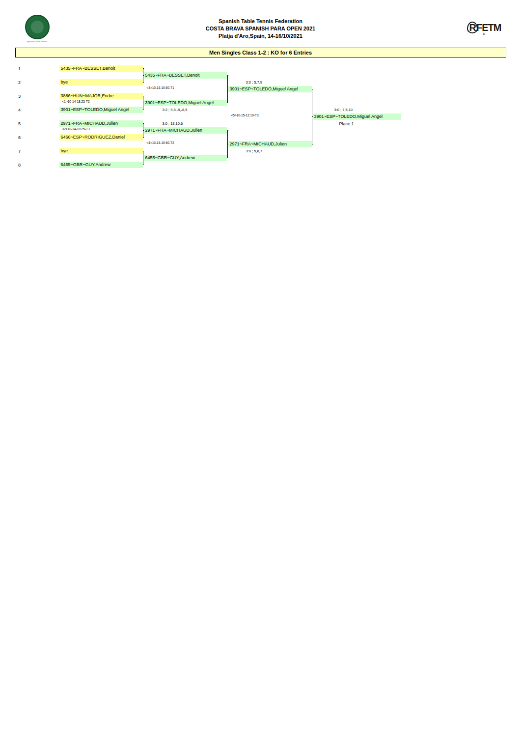Spanish Table Tennis
Spanish Table Tennis Federation
COSTA BRAVA SPANISH PARA OPEN 2021
Platja d'Aro,Spain, 14-16/10/2021
RFETM
c
Men Singles Class 1-2 : KO for 6 Entries
1
2
3
4
5
6
7
8
5435~FRA~BESSET,Benoit
bye
3886~HUN~MAJOR,Endre
3901~ESP~TOLEDO,Miguel Angel
2971~FRA~MICHAUD,Julien
6466~ESP~RODRIGUEZ,Daniel
bye
6455~GBR~GUY,Andrew
<1>10-14-18:25-T2
<2>10-14-18:25-T3
5435~FRA~BESSET,Benoit
3901~ESP~TOLEDO,Miguel Angel
2971~FRA~MICHAUD,Julien
6455~GBR~GUY,Andrew
<3>10-15-10:50-T1
3:2 ; 9,8,-9,-8,5
3:0 ; 13,10,6
<4>10-15-10:50-T2
3901~ESP~TOLEDO,Miguel Angel
2971~FRA~MICHAUD,Julien
3:0 ; 5,7,9
3:0 ; 5,6,7
<5>10-15-12:10-T3
3901~ESP~TOLEDO,Miguel Angel
3:0 ; 7,5,10
Place 1